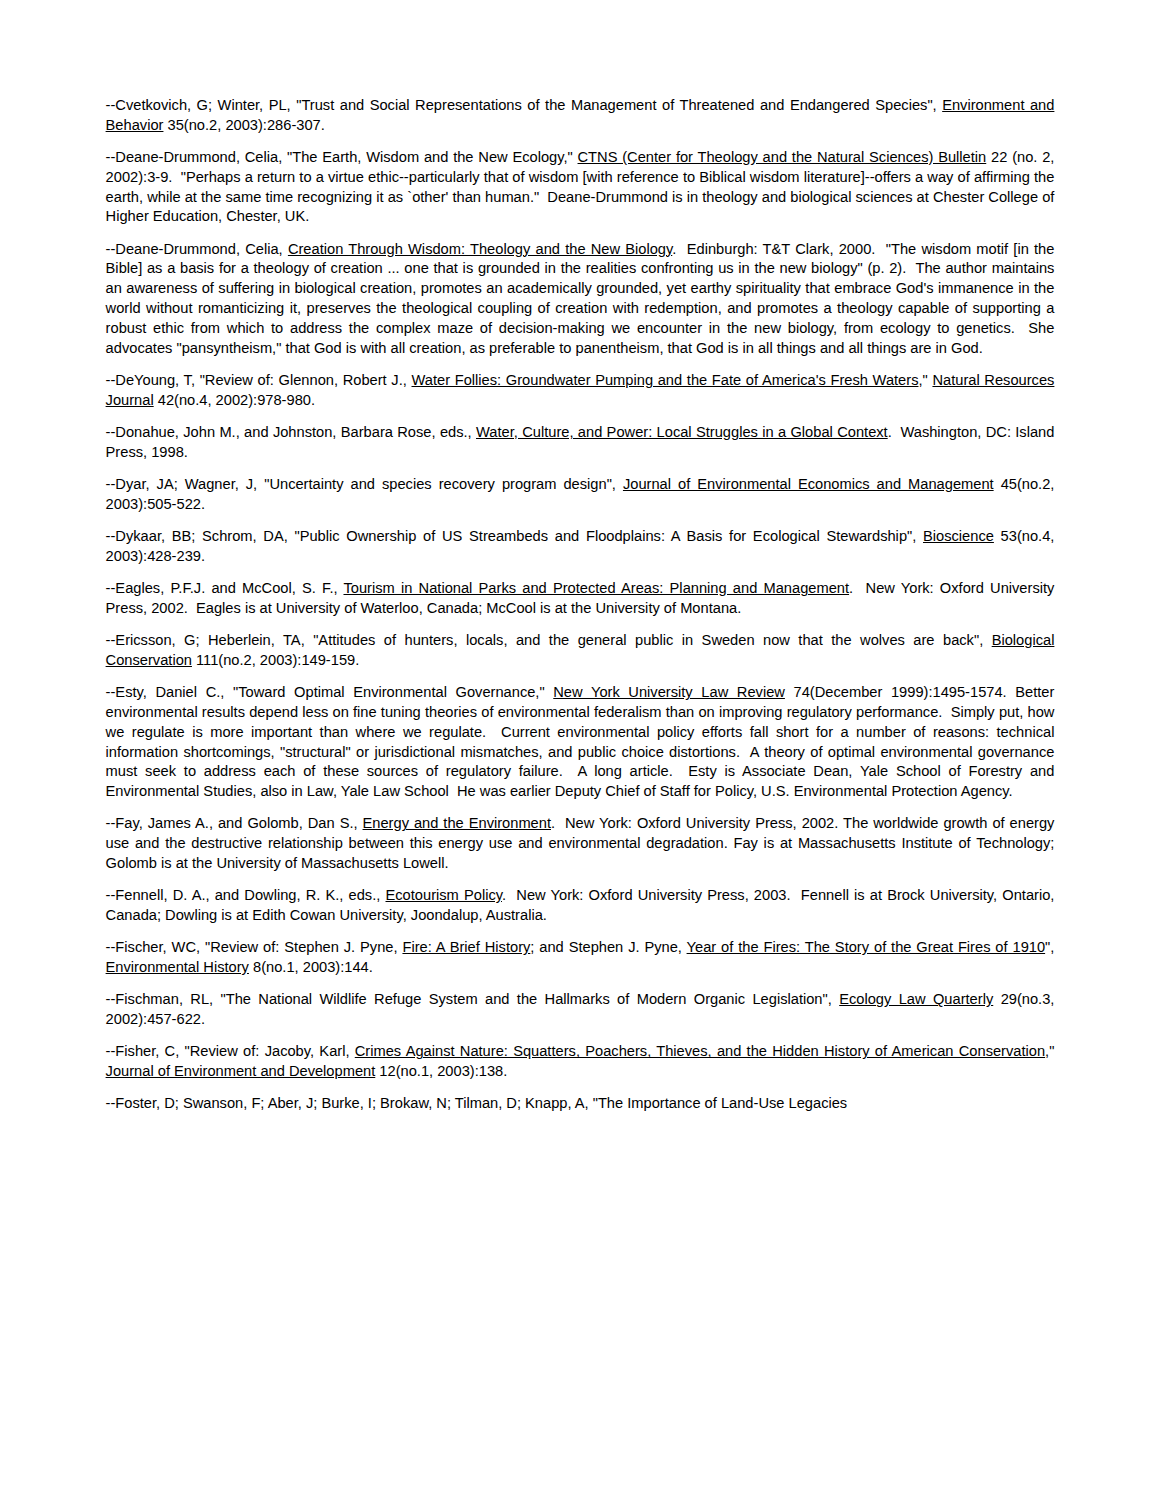--Cvetkovich, G; Winter, PL, "Trust and Social Representations of the Management of Threatened and Endangered Species", Environment and Behavior 35(no.2, 2003):286-307.
--Deane-Drummond, Celia, "The Earth, Wisdom and the New Ecology," CTNS (Center for Theology and the Natural Sciences) Bulletin 22 (no. 2, 2002):3-9. "Perhaps a return to a virtue ethic--particularly that of wisdom [with reference to Biblical wisdom literature]--offers a way of affirming the earth, while at the same time recognizing it as `other' than human." Deane-Drummond is in theology and biological sciences at Chester College of Higher Education, Chester, UK.
--Deane-Drummond, Celia, Creation Through Wisdom: Theology and the New Biology. Edinburgh: T&T Clark, 2000. "The wisdom motif [in the Bible] as a basis for a theology of creation ... one that is grounded in the realities confronting us in the new biology" (p. 2). The author maintains an awareness of suffering in biological creation, promotes an academically grounded, yet earthy spirituality that embrace God's immanence in the world without romanticizing it, preserves the theological coupling of creation with redemption, and promotes a theology capable of supporting a robust ethic from which to address the complex maze of decision-making we encounter in the new biology, from ecology to genetics. She advocates "pansyntheism," that God is with all creation, as preferable to panentheism, that God is in all things and all things are in God.
--DeYoung, T, "Review of: Glennon, Robert J., Water Follies: Groundwater Pumping and the Fate of America's Fresh Waters," Natural Resources Journal 42(no.4, 2002):978-980.
--Donahue, John M., and Johnston, Barbara Rose, eds., Water, Culture, and Power: Local Struggles in a Global Context. Washington, DC: Island Press, 1998.
--Dyar, JA; Wagner, J, "Uncertainty and species recovery program design", Journal of Environmental Economics and Management 45(no.2, 2003):505-522.
--Dykaar, BB; Schrom, DA, "Public Ownership of US Streambeds and Floodplains: A Basis for Ecological Stewardship", Bioscience 53(no.4, 2003):428-239.
--Eagles, P.F.J. and McCool, S. F., Tourism in National Parks and Protected Areas: Planning and Management. New York: Oxford University Press, 2002. Eagles is at University of Waterloo, Canada; McCool is at the University of Montana.
--Ericsson, G; Heberlein, TA, "Attitudes of hunters, locals, and the general public in Sweden now that the wolves are back", Biological Conservation 111(no.2, 2003):149-159.
--Esty, Daniel C., "Toward Optimal Environmental Governance," New York University Law Review 74(December 1999):1495-1574. Better environmental results depend less on fine tuning theories of environmental federalism than on improving regulatory performance. Simply put, how we regulate is more important than where we regulate. Current environmental policy efforts fall short for a number of reasons: technical information shortcomings, "structural" or jurisdictional mismatches, and public choice distortions. A theory of optimal environmental governance must seek to address each of these sources of regulatory failure. A long article. Esty is Associate Dean, Yale School of Forestry and Environmental Studies, also in Law, Yale Law School He was earlier Deputy Chief of Staff for Policy, U.S. Environmental Protection Agency.
--Fay, James A., and Golomb, Dan S., Energy and the Environment. New York: Oxford University Press, 2002. The worldwide growth of energy use and the destructive relationship between this energy use and environmental degradation. Fay is at Massachusetts Institute of Technology; Golomb is at the University of Massachusetts Lowell.
--Fennell, D. A., and Dowling, R. K., eds., Ecotourism Policy. New York: Oxford University Press, 2003. Fennell is at Brock University, Ontario, Canada; Dowling is at Edith Cowan University, Joondalup, Australia.
--Fischer, WC, "Review of: Stephen J. Pyne, Fire: A Brief History; and Stephen J. Pyne, Year of the Fires: The Story of the Great Fires of 1910", Environmental History 8(no.1, 2003):144.
--Fischman, RL, "The National Wildlife Refuge System and the Hallmarks of Modern Organic Legislation", Ecology Law Quarterly 29(no.3, 2002):457-622.
--Fisher, C, "Review of: Jacoby, Karl, Crimes Against Nature: Squatters, Poachers, Thieves, and the Hidden History of American Conservation," Journal of Environment and Development 12(no.1, 2003):138.
--Foster, D; Swanson, F; Aber, J; Burke, I; Brokaw, N; Tilman, D; Knapp, A, "The Importance of Land-Use Legacies